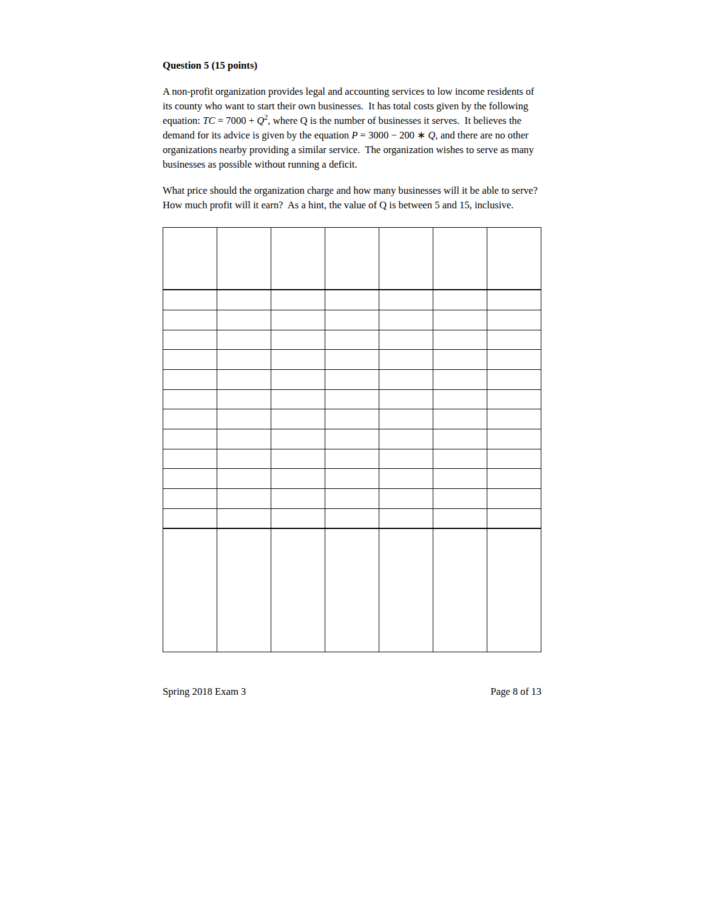Question 5 (15 points)
A non-profit organization provides legal and accounting services to low income residents of its county who want to start their own businesses. It has total costs given by the following equation: TC = 7000 + Q2, where Q is the number of businesses it serves. It believes the demand for its advice is given by the equation P = 3000 − 200 ∗ Q, and there are no other organizations nearby providing a similar service. The organization wishes to serve as many businesses as possible without running a deficit.
What price should the organization charge and how many businesses will it be able to serve? How much profit will it earn? As a hint, the value of Q is between 5 and 15, inclusive.
Spring 2018 Exam 3 Page 8 of 13